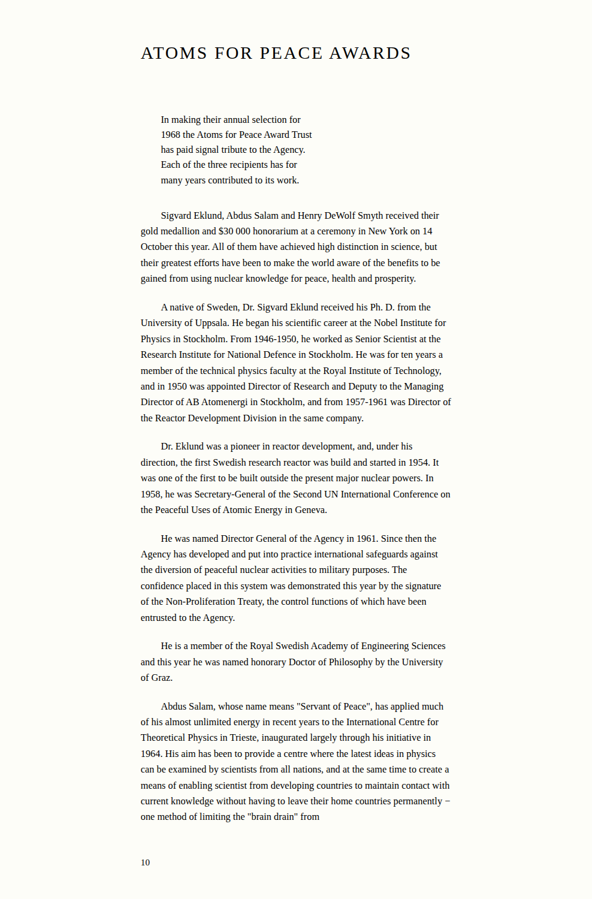ATOMS FOR PEACE AWARDS
In making their annual selection for
1968 the Atoms for Peace Award Trust
has paid signal tribute to the Agency.
Each of the three recipients has for
many years contributed to its work.
Sigvard Eklund, Abdus Salam and Henry DeWolf Smyth received their gold medallion and $30 000 honorarium at a ceremony in New York on 14 October this year. All of them have achieved high distinction in science, but their greatest efforts have been to make the world aware of the benefits to be gained from using nuclear knowledge for peace, health and prosperity.
A native of Sweden, Dr. Sigvard Eklund received his Ph. D. from the University of Uppsala. He began his scientific career at the Nobel Institute for Physics in Stockholm. From 1946-1950, he worked as Senior Scientist at the Research Institute for National Defence in Stockholm. He was for ten years a member of the technical physics faculty at the Royal Institute of Technology, and in 1950 was appointed Director of Research and Deputy to the Managing Director of AB Atomenergi in Stockholm, and from 1957-1961 was Director of the Reactor Development Division in the same company.
Dr. Eklund was a pioneer in reactor development, and, under his direction, the first Swedish research reactor was build and started in 1954. It was one of the first to be built outside the present major nuclear powers. In 1958, he was Secretary-General of the Second UN International Conference on the Peaceful Uses of Atomic Energy in Geneva.
He was named Director General of the Agency in 1961. Since then the Agency has developed and put into practice international safeguards against the diversion of peaceful nuclear activities to military purposes. The confidence placed in this system was demonstrated this year by the signature of the Non-Proliferation Treaty, the control functions of which have been entrusted to the Agency.
He is a member of the Royal Swedish Academy of Engineering Sciences and this year he was named honorary Doctor of Philosophy by the University of Graz.
Abdus Salam, whose name means "Servant of Peace", has applied much of his almost unlimited energy in recent years to the International Centre for Theoretical Physics in Trieste, inaugurated largely through his initiative in 1964. His aim has been to provide a centre where the latest ideas in physics can be examined by scientists from all nations, and at the same time to create a means of enabling scientist from developing countries to maintain contact with current knowledge without having to leave their home countries permanently − one method of limiting the "brain drain" from
10